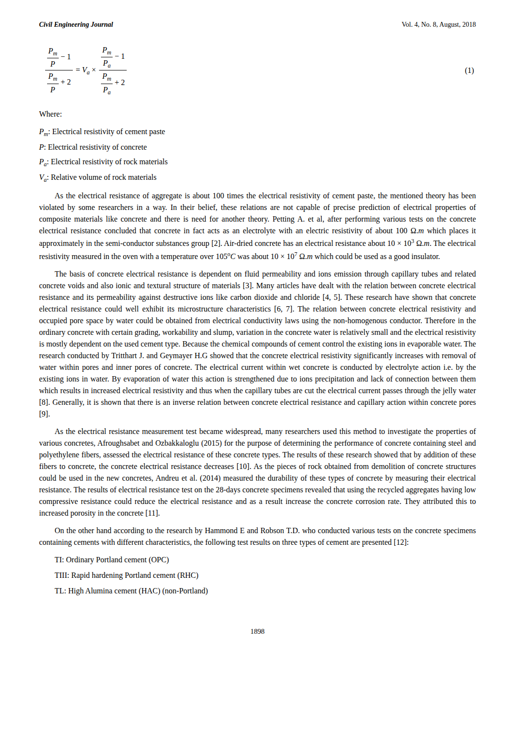Civil Engineering Journal Vol. 4, No. 8, August, 2018
Pm P − 1 Pm P + 2 = Va × Pm Pa − 1 Pm Pa + 2
(1)
Where:
Pm: Electrical resistivity of cement paste
P: Electrical resistivity of concrete
Pa: Electrical resistivity of rock materials
Va: Relative volume of rock materials
As the electrical resistance of aggregate is about 100 times the electrical resistivity of cement paste, the mentioned theory has been violated by some researchers in a way. In their belief, these relations are not capable of precise prediction of electrical properties of composite materials like concrete and there is need for another theory. Petting A. et al, after performing various tests on the concrete electrical resistance concluded that concrete in fact acts as an electrolyte with an electric resistivity of about 100 Ω.m which places it approximately in the semi-conductor substances group [2]. Air-dried concrete has an electrical resistance about 10 × 103 Ω.m. The electrical resistivity measured in the oven with a temperature over 105oC was about 10 × 107 Ω.m which could be used as a good insulator.
The basis of concrete electrical resistance is dependent on fluid permeability and ions emission through capillary tubes and related concrete voids and also ionic and textural structure of materials [3]. Many articles have dealt with the relation between concrete electrical resistance and its permeability against destructive ions like carbon dioxide and chloride [4, 5]. These research have shown that concrete electrical resistance could well exhibit its microstructure characteristics [6, 7]. The relation between concrete electrical resistivity and occupied pore space by water could be obtained from electrical conductivity laws using the non-homogenous conductor. Therefore in the ordinary concrete with certain grading, workability and slump, variation in the concrete water is relatively small and the electrical resistivity is mostly dependent on the used cement type. Because the chemical compounds of cement control the existing ions in evaporable water. The research conducted by Tritthart J. and Geymayer H.G showed that the concrete electrical resistivity significantly increases with removal of water within pores and inner pores of concrete. The electrical current within wet concrete is conducted by electrolyte action i.e. by the existing ions in water. By evaporation of water this action is strengthened due to ions precipitation and lack of connection between them which results in increased electrical resistivity and thus when the capillary tubes are cut the electrical current passes through the jelly water [8]. Generally, it is shown that there is an inverse relation between concrete electrical resistance and capillary action within concrete pores [9].
As the electrical resistance measurement test became widespread, many researchers used this method to investigate the properties of various concretes, Afroughsabet and Ozbakkaloglu (2015) for the purpose of determining the performance of concrete containing steel and polyethylene fibers, assessed the electrical resistance of these concrete types. The results of these research showed that by addition of these fibers to concrete, the concrete electrical resistance decreases [10]. As the pieces of rock obtained from demolition of concrete structures could be used in the new concretes, Andreu et al. (2014) measured the durability of these types of concrete by measuring their electrical resistance. The results of electrical resistance test on the 28-days concrete specimens revealed that using the recycled aggregates having low compressive resistance could reduce the electrical resistance and as a result increase the concrete corrosion rate. They attributed this to increased porosity in the concrete [11].
On the other hand according to the research by Hammond E and Robson T.D. who conducted various tests on the concrete specimens containing cements with different characteristics, the following test results on three types of cement are presented [12]:
TI: Ordinary Portland cement (OPC)
TIII: Rapid hardening Portland cement (RHC)
TL: High Alumina cement (HAC) (non-Portland)
1898